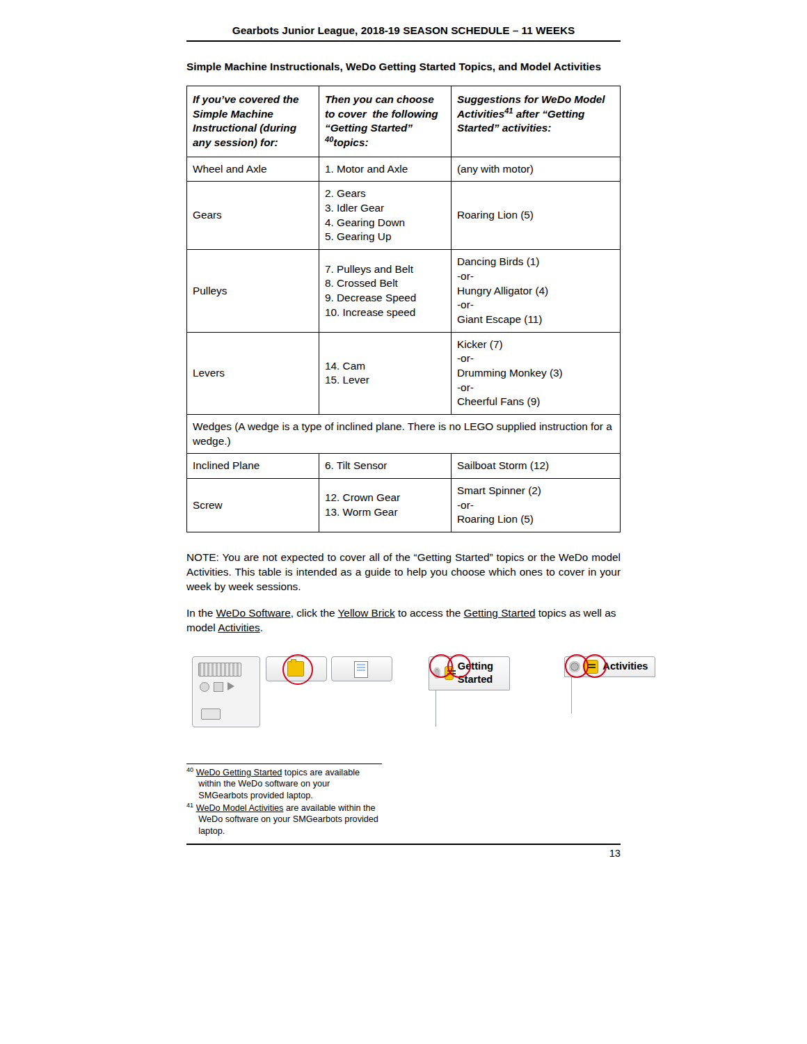Gearbots Junior League, 2018-19 SEASON SCHEDULE – 11 WEEKS
Simple Machine Instructionals, WeDo Getting Started Topics, and Model Activities
| If you’ve covered the Simple Machine Instructional (during any session) for: | Then you can choose to cover the following “Getting Started” 40 topics: | Suggestions for WeDo Model Activities 41 after “Getting Started” activities: |
| --- | --- | --- |
| Wheel and Axle | 1. Motor and Axle | (any with motor) |
| Gears | 2. Gears 3. Idler Gear 4. Gearing Down 5. Gearing Up | Roaring Lion (5) |
| Pulleys | 7. Pulleys and Belt 8. Crossed Belt 9. Decrease Speed 10. Increase speed | Dancing Birds (1) -or- Hungry Alligator (4) -or- Giant Escape (11) |
| Levers | 14. Cam 15. Lever | Kicker (7) -or- Drumming Monkey (3) -or- Cheerful Fans (9) |
| Wedges (A wedge is a type of inclined plane. There is no LEGO supplied instruction for a wedge.) |
| Inclined Plane | 6. Tilt Sensor | Sailboat Storm (12) |
| Screw | 12. Crown Gear 13. Worm Gear | Smart Spinner (2) -or- Roaring Lion (5) |
NOTE: You are not expected to cover all of the “Getting Started” topics or the WeDo model Activities. This table is intended as a guide to help you choose which ones to cover in your week by week sessions.
In the WeDo Software, click the Yellow Brick to access the Getting Started topics as well as model Activities.
Getting Started
Activities
40 WeDo Getting Started topics are available within the WeDo software on your SMGearbots provided laptop.
41 WeDo Model Activities are available within the WeDo software on your SMGearbots provided laptop.
13